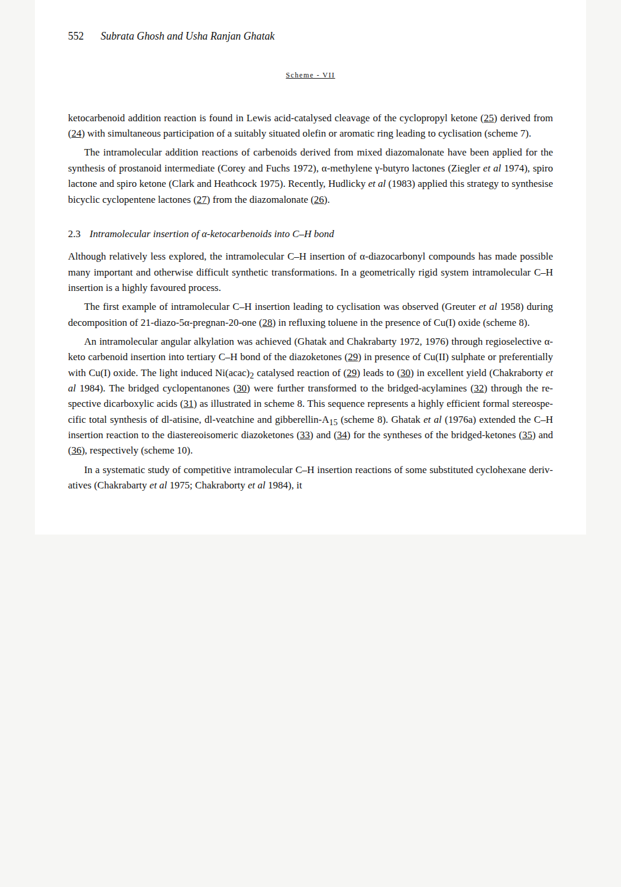552 Subrata Ghosh and Usha Ranjan Ghatak
Scheme - VII
ketocarbenoid addition reaction is found in Lewis acid-catalysed cleavage of the cyclopropyl ketone (25) derived from (24) with simultaneous participation of a suitably situated olefin or aromatic ring leading to cyclisation (scheme 7).
The intramolecular addition reactions of carbenoids derived from mixed diazomalonate have been applied for the synthesis of prostanoid intermediate (Corey and Fuchs 1972), α-methylene γ-butyro lactones (Ziegler et al 1974), spiro lactone and spiro ketone (Clark and Heathcock 1975). Recently, Hudlicky et al (1983) applied this strategy to synthesise bicyclic cyclopentene lactones (27) from the diazomalonate (26).
2.3 Intramolecular insertion of α-ketocarbenoids into C–H bond
Although relatively less explored, the intramolecular C–H insertion of α-diazocarbonyl compounds has made possible many important and otherwise difficult synthetic transformations. In a geometrically rigid system intramolecular C–H insertion is a highly favoured process.
The first example of intramolecular C–H insertion leading to cyclisation was observed (Greuter et al 1958) during decomposition of 21-diazo-5α-pregnan-20-one (28) in refluxing toluene in the presence of Cu(I) oxide (scheme 8).
An intramolecular angular alkylation was achieved (Ghatak and Chakrabarty 1972, 1976) through regioselective α-keto carbenoid insertion into tertiary C–H bond of the diazoketones (29) in presence of Cu(II) sulphate or preferentially with Cu(I) oxide. The light induced Ni(acac)2 catalysed reaction of (29) leads to (30) in excellent yield (Chakraborty et al 1984). The bridged cyclopentanones (30) were further transformed to the bridged-acylamines (32) through the respective dicarboxylic acids (31) as illustrated in scheme 8. This sequence represents a highly efficient formal stereospecific total synthesis of dl-atisine, dl-veatchine and gibberellin-A15 (scheme 8). Ghatak et al (1976a) extended the C–H insertion reaction to the diastereoisomeric diazoketones (33) and (34) for the syntheses of the bridged-ketones (35) and (36), respectively (scheme 10).
In a systematic study of competitive intramolecular C–H insertion reactions of some substituted cyclohexane derivatives (Chakrabarty et al 1975; Chakraborty et al 1984), it